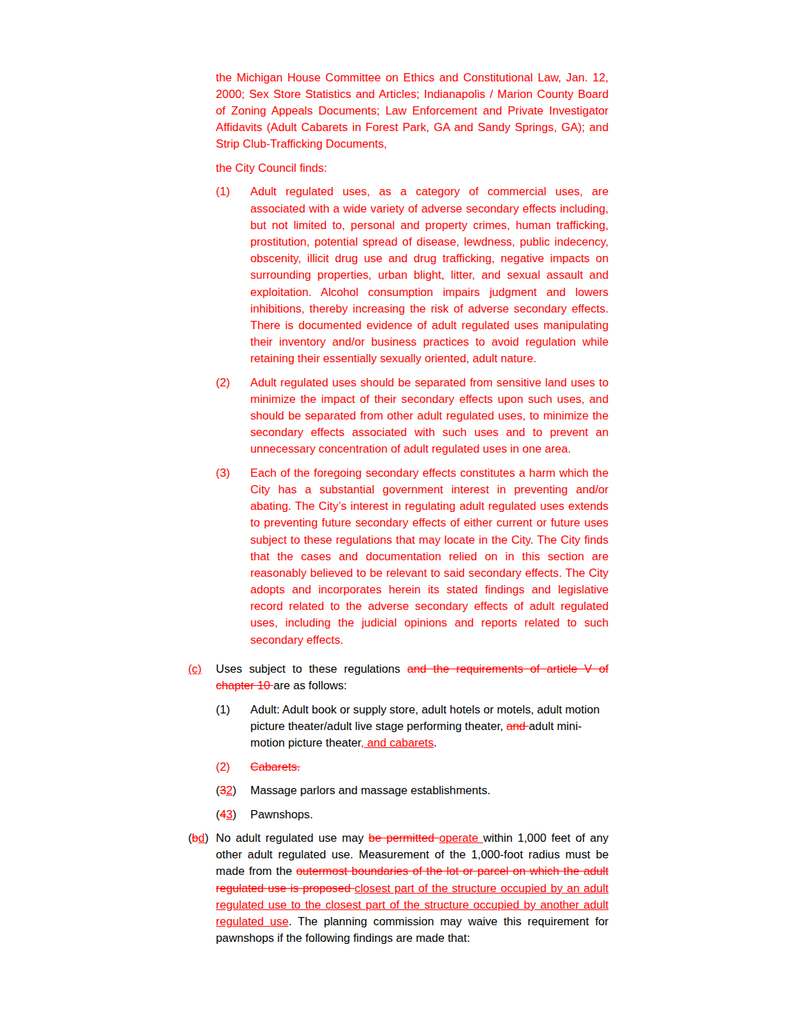the Michigan House Committee on Ethics and Constitutional Law, Jan. 12, 2000; Sex Store Statistics and Articles; Indianapolis / Marion County Board of Zoning Appeals Documents; Law Enforcement and Private Investigator Affidavits (Adult Cabarets in Forest Park, GA and Sandy Springs, GA); and Strip Club-Trafficking Documents,
the City Council finds:
(1) Adult regulated uses, as a category of commercial uses, are associated with a wide variety of adverse secondary effects including, but not limited to, personal and property crimes, human trafficking, prostitution, potential spread of disease, lewdness, public indecency, obscenity, illicit drug use and drug trafficking, negative impacts on surrounding properties, urban blight, litter, and sexual assault and exploitation. Alcohol consumption impairs judgment and lowers inhibitions, thereby increasing the risk of adverse secondary effects. There is documented evidence of adult regulated uses manipulating their inventory and/or business practices to avoid regulation while retaining their essentially sexually oriented, adult nature.
(2) Adult regulated uses should be separated from sensitive land uses to minimize the impact of their secondary effects upon such uses, and should be separated from other adult regulated uses, to minimize the secondary effects associated with such uses and to prevent an unnecessary concentration of adult regulated uses in one area.
(3) Each of the foregoing secondary effects constitutes a harm which the City has a substantial government interest in preventing and/or abating. The City’s interest in regulating adult regulated uses extends to preventing future secondary effects of either current or future uses subject to these regulations that may locate in the City. The City finds that the cases and documentation relied on in this section are reasonably believed to be relevant to said secondary effects. The City adopts and incorporates herein its stated findings and legislative record related to the adverse secondary effects of adult regulated uses, including the judicial opinions and reports related to such secondary effects.
(c) Uses subject to these regulations and the requirements of article V of chapter 10 are as follows:
(1) Adult: Adult book or supply store, adult hotels or motels, adult motion picture theater/adult live stage performing theater, and adult mini-motion picture theater, and cabarets.
(2) Cabarets.
(32) Massage parlors and massage establishments.
(43) Pawnshops.
(bd) No adult regulated use may be permitted operate within 1,000 feet of any other adult regulated use. Measurement of the 1,000-foot radius must be made from the outermost boundaries of the lot or parcel on which the adult regulated use is proposed closest part of the structure occupied by an adult regulated use to the closest part of the structure occupied by another adult regulated use. The planning commission may waive this requirement for pawnshops if the following findings are made that: